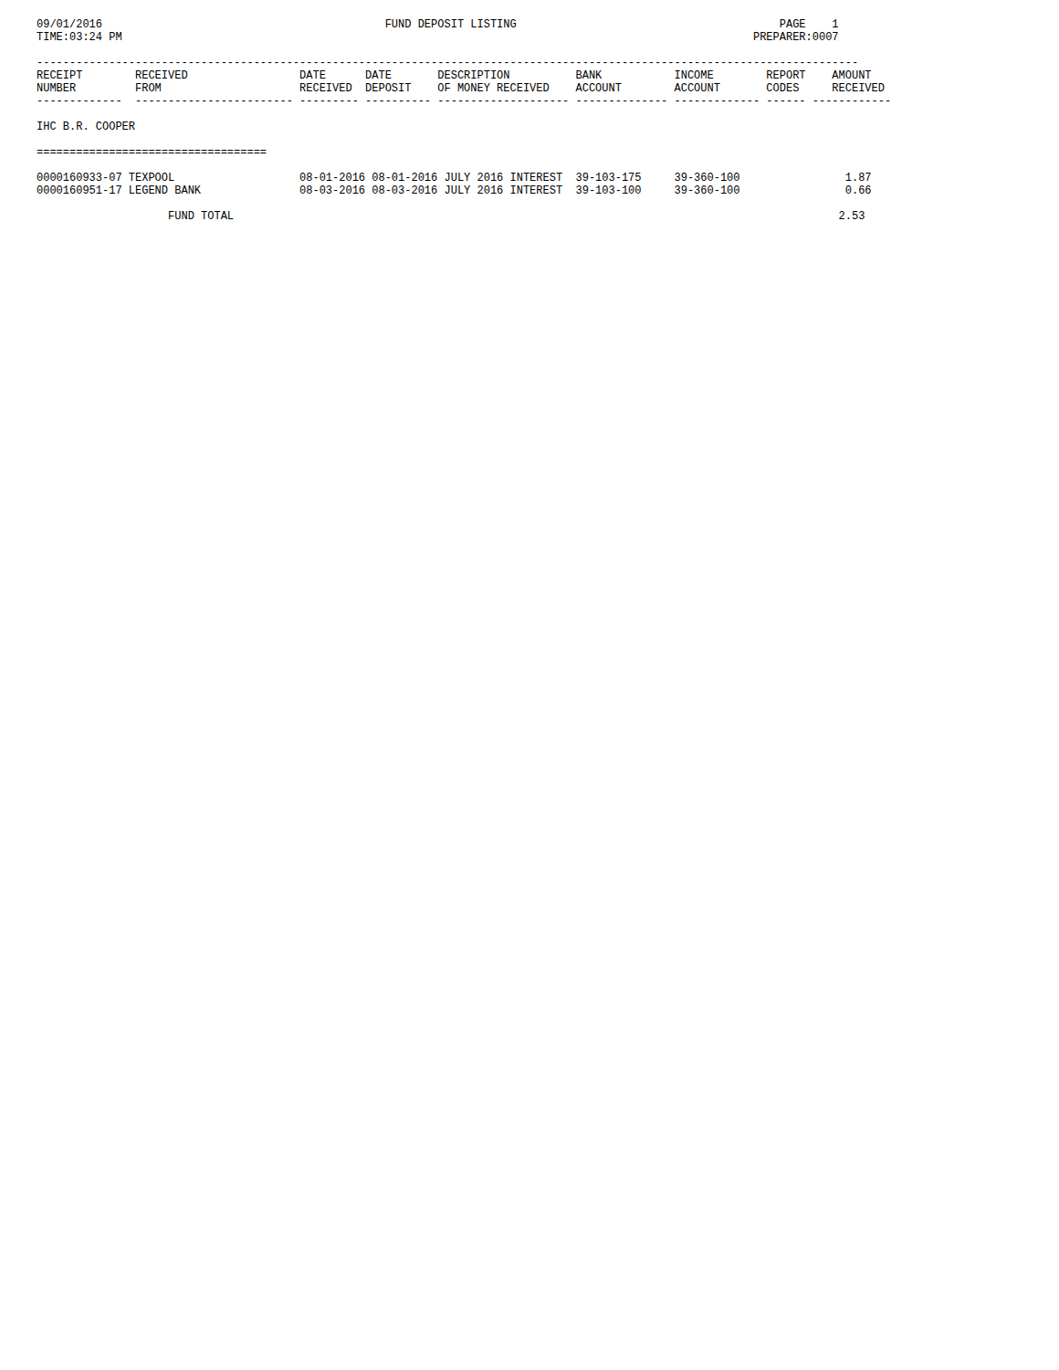09/01/2016                                           FUND DEPOSIT LISTING                                        PAGE    1
TIME:03:24 PM                                                                                                PREPARER:0007

-----------------------------------------------------------------------------------------------------------------------------
RECEIPT        RECEIVED                 DATE      DATE       DESCRIPTION          BANK           INCOME        REPORT    AMOUNT
NUMBER         FROM                     RECEIVED  DEPOSIT    OF MONEY RECEIVED    ACCOUNT        ACCOUNT       CODES     RECEIVED
-------------  ------------------------ --------- ---------- -------------------- -------------- ------------- ------ ------------

IHC B.R. COOPER

===================================

0000160933-07 TEXPOOL                   08-01-2016 08-01-2016 JULY 2016 INTEREST  39-103-175     39-360-100                1.87
0000160951-17 LEGEND BANK               08-03-2016 08-03-2016 JULY 2016 INTEREST  39-103-100     39-360-100                0.66

                    FUND TOTAL                                                                                            2.53